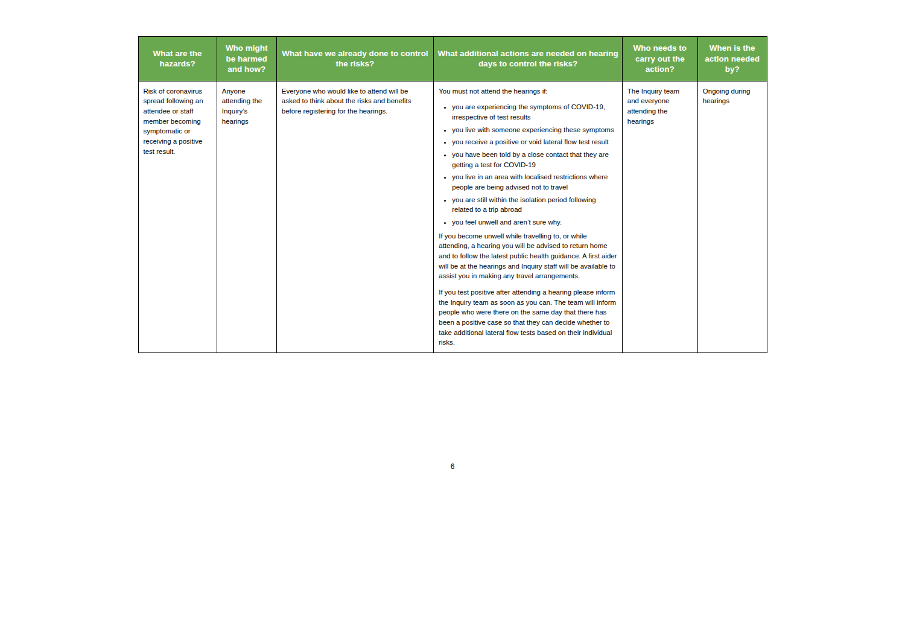| What are the hazards? | Who might be harmed and how? | What have we already done to control the risks? | What additional actions are needed on hearing days to control the risks? | Who needs to carry out the action? | When is the action needed by? |
| --- | --- | --- | --- | --- | --- |
| Risk of coronavirus spread following an attendee or staff member becoming symptomatic or receiving a positive test result. | Anyone attending the Inquiry’s hearings | Everyone who would like to attend will be asked to think about the risks and benefits before registering for the hearings. | You must not attend the hearings if: you are experiencing the symptoms of COVID-19, irrespective of test results you live with someone experiencing these symptoms you receive a positive or void lateral flow test result you have been told by a close contact that they are getting a test for COVID-19 you live in an area with localised restrictions where people are being advised not to travel you are still within the isolation period following related to a trip abroad you feel unwell and aren’t sure why. If you become unwell while travelling to, or while attending, a hearing you will be advised to return home and to follow the latest public health guidance. A first aider will be at the hearings and Inquiry staff will be available to assist you in making any travel arrangements. If you test positive after attending a hearing please inform the Inquiry team as soon as you can. The team will inform people who were there on the same day that there has been a positive case so that they can decide whether to take additional lateral flow tests based on their individual risks. | The Inquiry team and everyone attending the hearings | Ongoing during hearings |
6